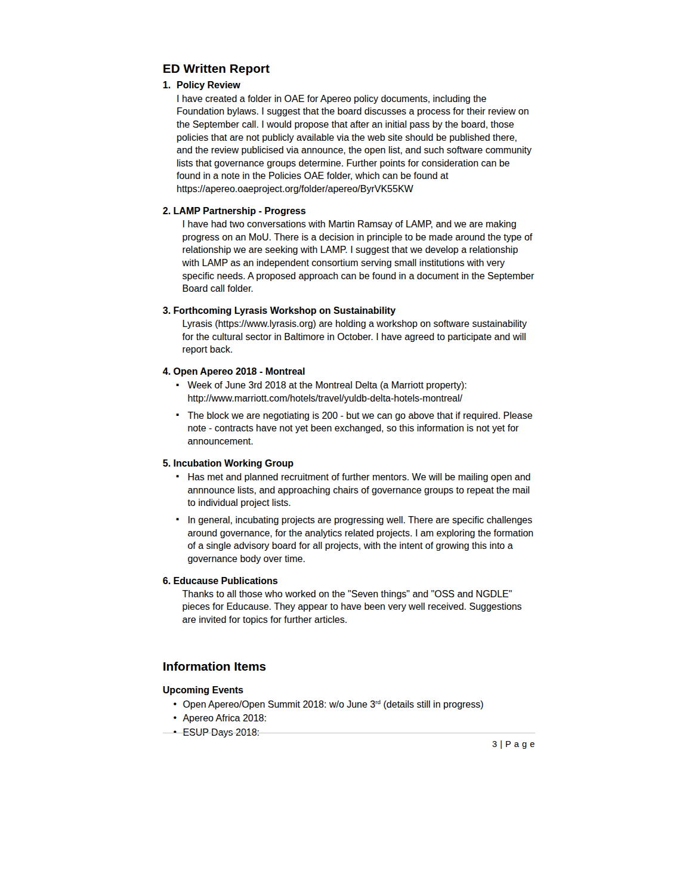ED Written Report
1. Policy Review
I have created a folder in OAE for Apereo policy documents, including the Foundation bylaws. I suggest that the board discusses a process for their review on the September call. I would propose that after an initial pass by the board, those policies that are not publicly available via the web site should be published there, and the review publicised via announce, the open list, and such software community lists that governance groups determine. Further points for consideration can be found in a note in the Policies OAE folder, which can be found at https://apereo.oaeproject.org/folder/apereo/ByrVK55KW
2. LAMP Partnership - Progress
I have had two conversations with Martin Ramsay of LAMP, and we are making progress on an MoU. There is a decision in principle to be made around the type of relationship we are seeking with LAMP. I suggest that we develop a relationship with LAMP as an independent consortium serving small institutions with very specific needs. A proposed approach can be found in a document in the September Board call folder.
3. Forthcoming Lyrasis Workshop on Sustainability
Lyrasis (https://www.lyrasis.org) are holding a workshop on software sustainability for the cultural sector in Baltimore in October. I have agreed to participate and will report back.
4. Open Apereo 2018 - Montreal
Week of June 3rd 2018 at the Montreal Delta (a Marriott property): http://www.marriott.com/hotels/travel/yuldb-delta-hotels-montreal/
The block we are negotiating is 200 - but we can go above that if required. Please note - contracts have not yet been exchanged, so this information is not yet for announcement.
5. Incubation Working Group
Has met and planned recruitment of further mentors. We will be mailing open and annnounce lists, and approaching chairs of governance groups to repeat the mail to individual project lists.
In general, incubating projects are progressing well. There are specific challenges around governance, for the analytics related projects. I am exploring the formation of a single advisory board for all projects, with the intent of growing this into a governance body over time.
6. Educause Publications
Thanks to all those who worked on the "Seven things" and "OSS and NGDLE" pieces for Educause. They appear to have been very well received. Suggestions are invited for topics for further articles.
Information Items
Upcoming Events
Open Apereo/Open Summit 2018: w/o June 3rd (details still in progress)
Apereo Africa 2018:
ESUP Days 2018:
3 | P a g e